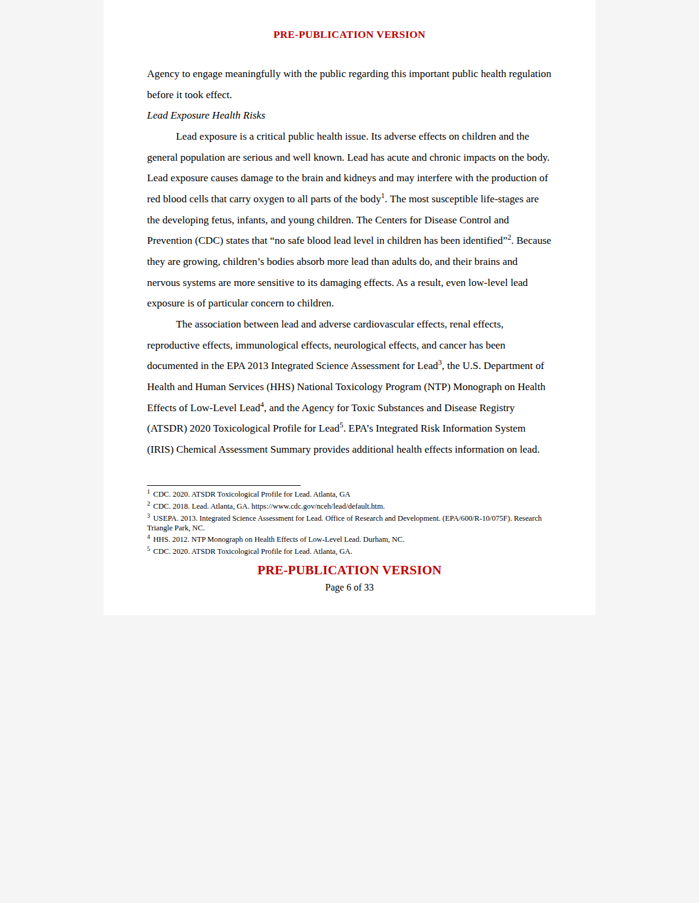PRE-PUBLICATION VERSION
Agency to engage meaningfully with the public regarding this important public health regulation before it took effect.
Lead Exposure Health Risks
Lead exposure is a critical public health issue. Its adverse effects on children and the general population are serious and well known. Lead has acute and chronic impacts on the body. Lead exposure causes damage to the brain and kidneys and may interfere with the production of red blood cells that carry oxygen to all parts of the body1. The most susceptible life-stages are the developing fetus, infants, and young children. The Centers for Disease Control and Prevention (CDC) states that “no safe blood lead level in children has been identified”2. Because they are growing, children’s bodies absorb more lead than adults do, and their brains and nervous systems are more sensitive to its damaging effects. As a result, even low-level lead exposure is of particular concern to children.
The association between lead and adverse cardiovascular effects, renal effects, reproductive effects, immunological effects, neurological effects, and cancer has been documented in the EPA 2013 Integrated Science Assessment for Lead3, the U.S. Department of Health and Human Services (HHS) National Toxicology Program (NTP) Monograph on Health Effects of Low-Level Lead4, and the Agency for Toxic Substances and Disease Registry (ATSDR) 2020 Toxicological Profile for Lead5. EPA’s Integrated Risk Information System (IRIS) Chemical Assessment Summary provides additional health effects information on lead.
1 CDC. 2020. ATSDR Toxicological Profile for Lead. Atlanta, GA
2 CDC. 2018. Lead. Atlanta, GA. https://www.cdc.gov/nceh/lead/default.htm.
3 USEPA. 2013. Integrated Science Assessment for Lead. Office of Research and Development. (EPA/600/R-10/075F). Research Triangle Park, NC.
4 HHS. 2012. NTP Monograph on Health Effects of Low-Level Lead. Durham, NC.
5 CDC. 2020. ATSDR Toxicological Profile for Lead. Atlanta, GA.
PRE-PUBLICATION VERSION
Page 6 of 33